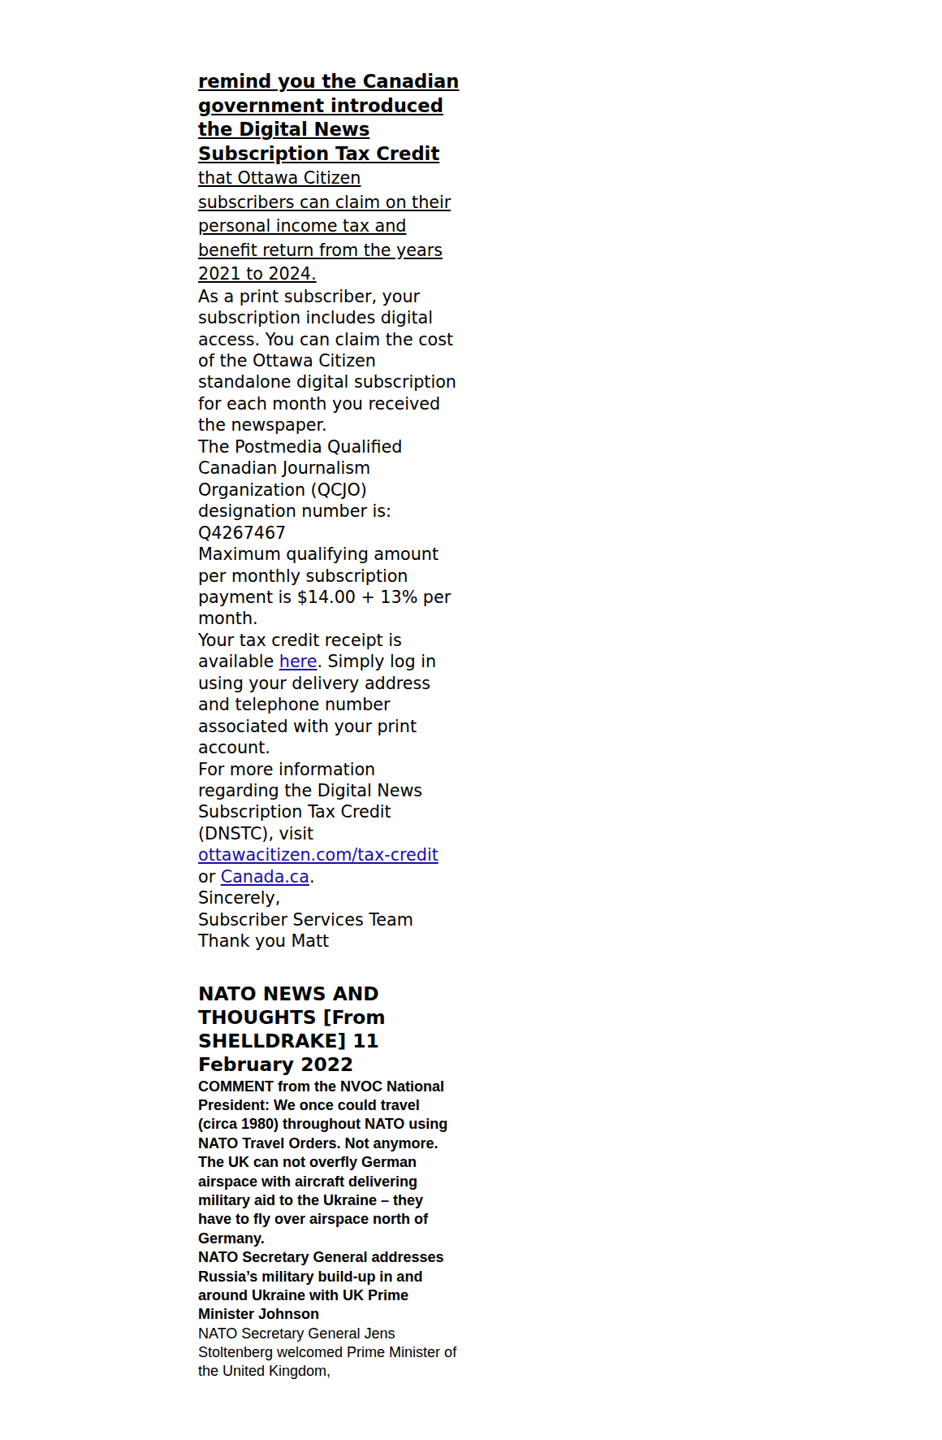remind you the Canadian government introduced the Digital News Subscription Tax Credit that Ottawa Citizen subscribers can claim on their personal income tax and benefit return from the years 2021 to 2024.
As a print subscriber, your subscription includes digital access. You can claim the cost of the Ottawa Citizen standalone digital subscription for each month you received the newspaper.
The Postmedia Qualified Canadian Journalism Organization (QCJO) designation number is: Q4267467
Maximum qualifying amount per monthly subscription payment is $14.00 + 13% per month.
Your tax credit receipt is available here. Simply log in using your delivery address and telephone number associated with your print account.
For more information regarding the Digital News Subscription Tax Credit (DNSTC), visit ottawacitizen.com/tax-credit or Canada.ca.
Sincerely,
Subscriber Services Team
Thank you Matt
NATO NEWS AND THOUGHTS [From SHELLDRAKE] 11 February 2022
COMMENT from the NVOC National President: We once could travel (circa 1980) throughout NATO using NATO Travel Orders. Not anymore. The UK can not overfly German airspace with aircraft delivering military aid to the Ukraine – they have to fly over airspace north of Germany.
NATO Secretary General addresses Russia’s military build-up in and around Ukraine with UK Prime Minister Johnson
NATO Secretary General Jens Stoltenberg welcomed Prime Minister of the United Kingdom,